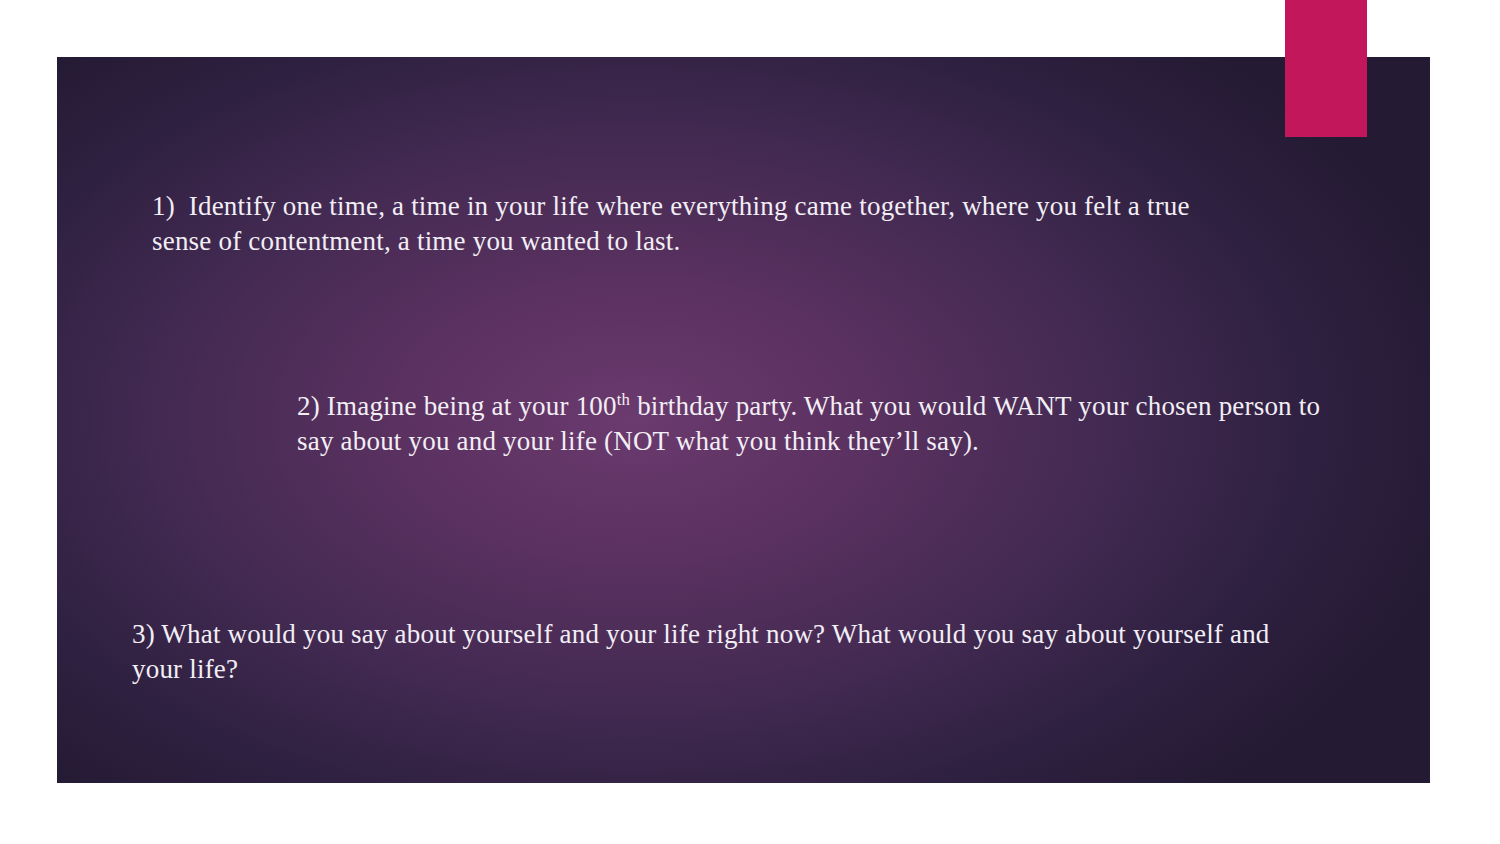1) Identify one time, a time in your life where everything came together, where you felt a true sense of contentment, a time you wanted to last.
2) Imagine being at your 100th birthday party. What you would WANT your chosen person to say about you and your life (NOT what you think they’ll say).
3) What would you say about yourself and your life right now? What would you say about yourself and your life?